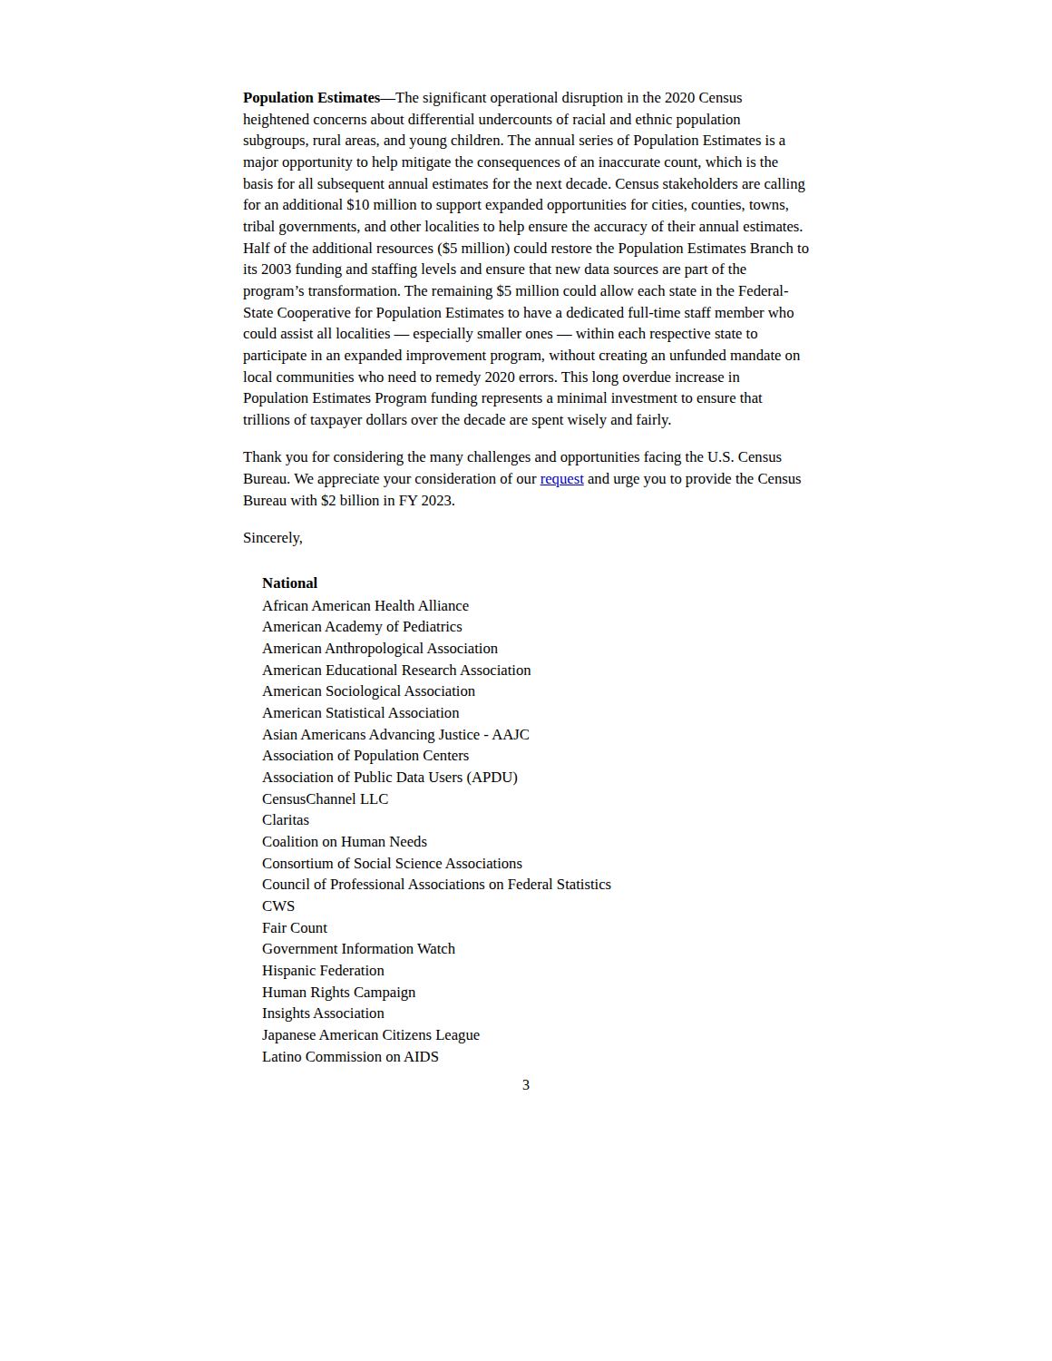Population Estimates—The significant operational disruption in the 2020 Census heightened concerns about differential undercounts of racial and ethnic population subgroups, rural areas, and young children. The annual series of Population Estimates is a major opportunity to help mitigate the consequences of an inaccurate count, which is the basis for all subsequent annual estimates for the next decade. Census stakeholders are calling for an additional $10 million to support expanded opportunities for cities, counties, towns, tribal governments, and other localities to help ensure the accuracy of their annual estimates. Half of the additional resources ($5 million) could restore the Population Estimates Branch to its 2003 funding and staffing levels and ensure that new data sources are part of the program’s transformation. The remaining $5 million could allow each state in the Federal-State Cooperative for Population Estimates to have a dedicated full-time staff member who could assist all localities — especially smaller ones — within each respective state to participate in an expanded improvement program, without creating an unfunded mandate on local communities who need to remedy 2020 errors. This long overdue increase in Population Estimates Program funding represents a minimal investment to ensure that trillions of taxpayer dollars over the decade are spent wisely and fairly.
Thank you for considering the many challenges and opportunities facing the U.S. Census Bureau. We appreciate your consideration of our request and urge you to provide the Census Bureau with $2 billion in FY 2023.
Sincerely,
National
African American Health Alliance
American Academy of Pediatrics
American Anthropological Association
American Educational Research Association
American Sociological Association
American Statistical Association
Asian Americans Advancing Justice - AAJC
Association of Population Centers
Association of Public Data Users (APDU)
CensusChannel LLC
Claritas
Coalition on Human Needs
Consortium of Social Science Associations
Council of Professional Associations on Federal Statistics
CWS
Fair Count
Government Information Watch
Hispanic Federation
Human Rights Campaign
Insights Association
Japanese American Citizens League
Latino Commission on AIDS
3